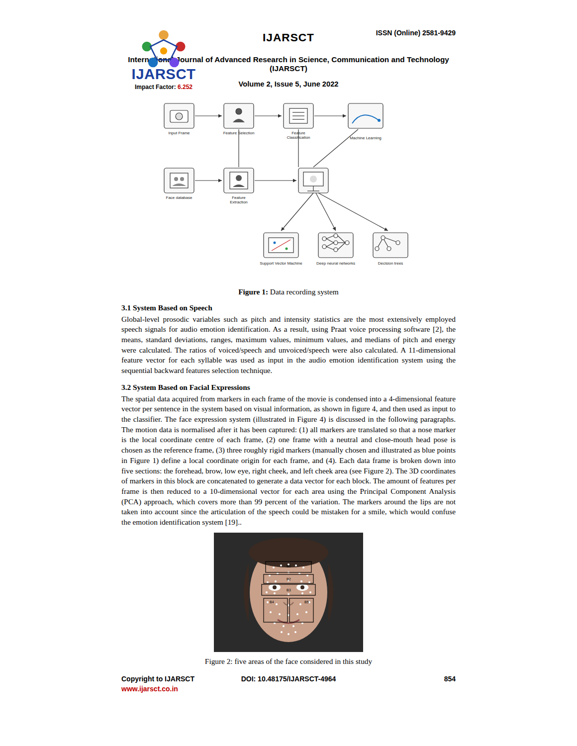IJARSCT
Impact Factor: 6.252
ISSN (Online) 2581-9429
IJARSCT
International Journal of Advanced Research in Science, Communication and Technology (IJARSCT)
Volume 2, Issue 5, June 2022
Input Frame Feature Selection Feature Classification Machine Learning Face database Feature Extraction Support Vector Machine Deep neural networks Decision trees
Figure 1: Data recording system
3.1 System Based on Speech
Global-level prosodic variables such as pitch and intensity statistics are the most extensively employed speech signals for audio emotion identification. As a result, using Praat voice processing software [2], the means, standard deviations, ranges, maximum values, minimum values, and medians of pitch and energy were calculated. The ratios of voiced/speech and unvoiced/speech were also calculated. A 11-dimensional feature vector for each syllable was used as input in the audio emotion identification system using the sequential backward features selection technique.
3.2 System Based on Facial Expressions
The spatial data acquired from markers in each frame of the movie is condensed into a 4-dimensional feature vector per sentence in the system based on visual information, as shown in figure 4, and then used as input to the classifier. The face expression system (illustrated in Figure 4) is discussed in the following paragraphs. The motion data is normalised after it has been captured: (1) all markers are translated so that a nose marker is the local coordinate centre of each frame, (2) one frame with a neutral and close-mouth head pose is chosen as the reference frame, (3) three roughly rigid markers (manually chosen and illustrated as blue points in Figure 1) define a local coordinate origin for each frame, and (4). Each data frame is broken down into five sections: the forehead, brow, low eye, right cheek, and left cheek area (see Figure 2). The 3D coordinates of markers in this block are concatenated to generate a data vector for each block. The amount of features per frame is then reduced to a 10-dimensional vector for each area using the Principal Component Analysis (PCA) approach, which covers more than 99 percent of the variation. The markers around the lips are not taken into account since the articulation of the speech could be mistaken for a smile, which would confuse the emotion identification system [19]..
B1 B2 B3 B4 B5
Figure 2: five areas of the face considered in this study
Copyright to IJARSCT www.ijarsct.co.in
DOI: 10.48175/IJARSCT-4964
854